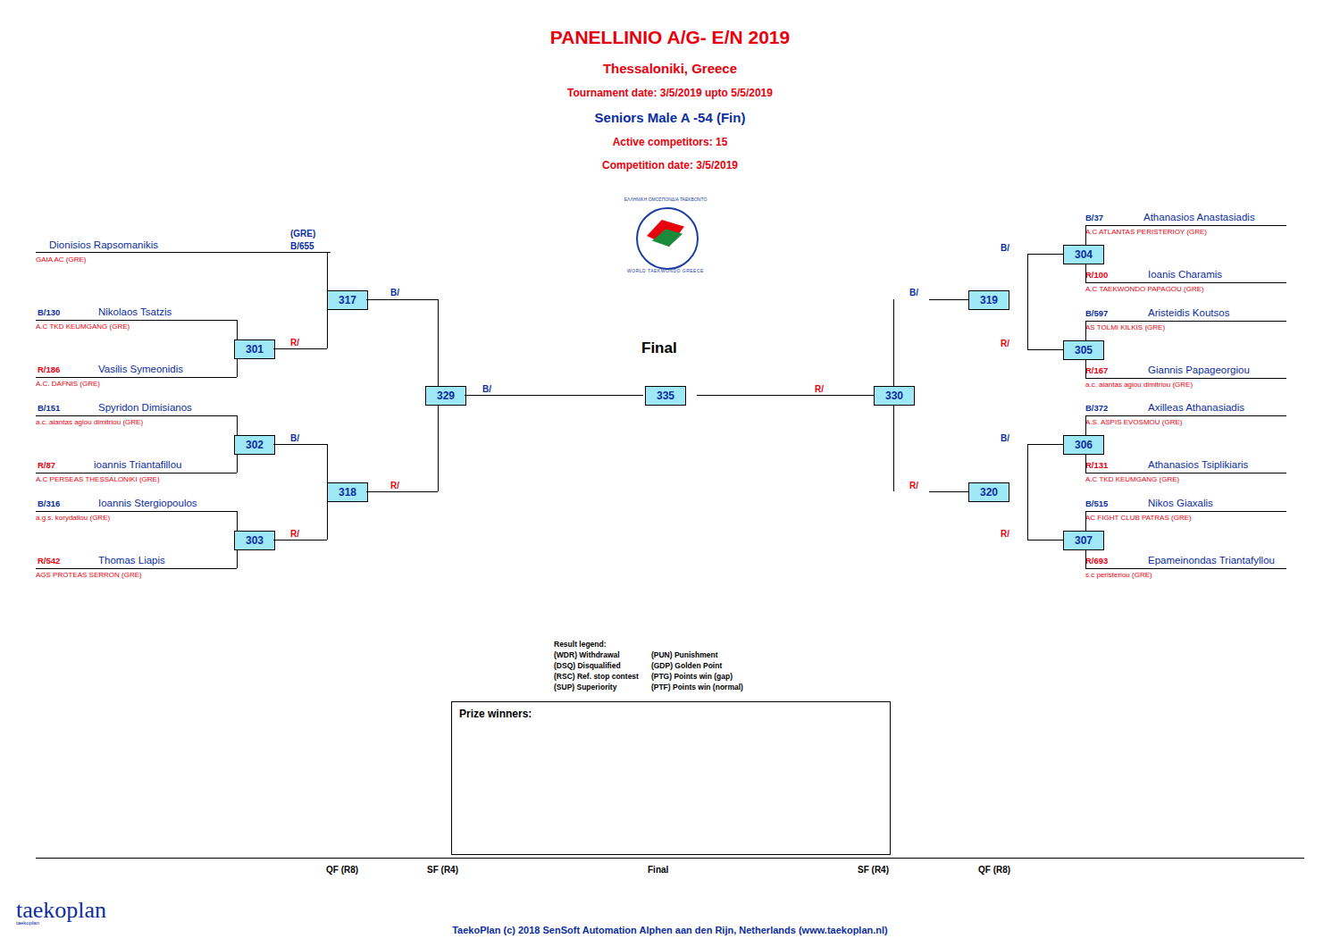PANELLINIO A/G- E/N 2019
Thessaloniki, Greece
Tournament date: 3/5/2019 upto 5/5/2019
Seniors Male A -54 (Fin)
Active competitors: 15
Competition date: 3/5/2019
ΕΛΛΗΝΙΚΗ ΟΜΟΣΠΟΝΔΙΑ ΤΑΕΚΒΟΝΤΟ
WORLD TAEKWONDO GREECE
Dionisios Rapsomanikis
GAIA AC (GRE)
(GRE)
B/655
317
B/
B/130
Nikolaos Tsatzis
A.C TKD KEUMGANG (GRE)
R/186
Vasilis Symeonidis
A.C. DAFNIS (GRE)
301
R/
B/151
Spyridon Dimisianos
a.c. aiantas agiou dimitriou (GRE)
R/87
ioannis Triantafillou
A.C PERSEAS THESSALONIKI (GRE)
302
B/
B/316
Ioannis Stergiopoulos
a.g.s. korydallou (GRE)
R/542
Thomas Liapis
AGS PROTEAS SERRON (GRE)
303
R/
318
R/
329
B/
B/37
Athanasios Anastasiadis
A.C ATLANTAS PERISTERIOY (GRE)
R/100
Ioanis Charamis
A.C TAEKWONDO PAPAGOU (GRE)
304
B/
B/597
Aristeidis Koutsos
AS TOLMI KILKIS (GRE)
R/167
Giannis Papageorgiou
a.c. aiantas agiou dimitriou (GRE)
305
R/
319
B/
B/372
Axilleas Athanasiadis
A.S. ASPIS EVOSMOU (GRE)
R/131
Athanasios Tsiplikiaris
A.C TKD KEUMGANG (GRE)
306
B/
B/515
Nikos Giaxalis
AC FIGHT CLUB PATRAS (GRE)
R/693
Epameinondas Triantafyllou
s.c peristeriou (GRE)
307
R/
320
R/
330
R/
Final
335
Result legend:
| (WDR) Withdrawal | (PUN) Punishment |
| (DSQ) Disqualified | (GDP) Golden Point |
| (RSC) Ref. stop contest | (PTG) Points win (gap) |
| (SUP) Superiority | (PTF) Points win (normal) |
Prize winners:
QF (R8)
SF (R4)
Final
SF (R4)
QF (R8)
taekoplan
taekoplan
TaekoPlan (c) 2018 SenSoft Automation Alphen aan den Rijn, Netherlands (www.taekoplan.nl)